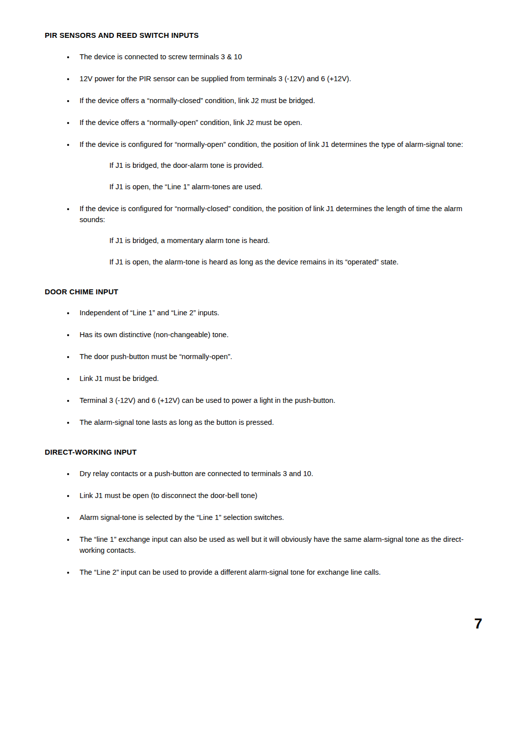PIR SENSORS AND REED SWITCH INPUTS
The device is connected to screw terminals 3 & 10
12V power for the PIR sensor can be supplied from terminals 3 (-12V) and 6 (+12V).
If the device offers a “normally-closed” condition, link J2 must be bridged.
If the device offers a “normally-open” condition, link J2 must be open.
If the device is configured for “normally-open” condition, the position of link J1 determines the type of alarm-signal tone:
If J1 is bridged, the door-alarm tone is provided.
If J1 is open, the “Line 1” alarm-tones are used.
If the device is configured for “normally-closed” condition, the position of link J1 determines the length of time the alarm sounds:
If J1 is bridged, a momentary alarm tone is heard.
If J1 is open, the alarm-tone is heard as long as the device remains in its “operated” state.
DOOR CHIME INPUT
Independent of “Line 1” and “Line 2” inputs.
Has its own distinctive (non-changeable) tone.
The door push-button must be “normally-open”.
Link J1 must be bridged.
Terminal 3 (-12V) and 6 (+12V) can be used to power a light in the push-button.
The alarm-signal tone lasts as long as the button is pressed.
DIRECT-WORKING INPUT
Dry relay contacts or a push-button are connected to terminals 3 and 10.
Link J1 must be open (to disconnect the door-bell tone)
Alarm signal-tone is selected by the “Line 1” selection switches.
The “line 1” exchange input can also be used as well but it will obviously have the same alarm-signal tone as the direct-working contacts.
The “Line 2” input can be used to provide a different alarm-signal tone for exchange line calls.
7